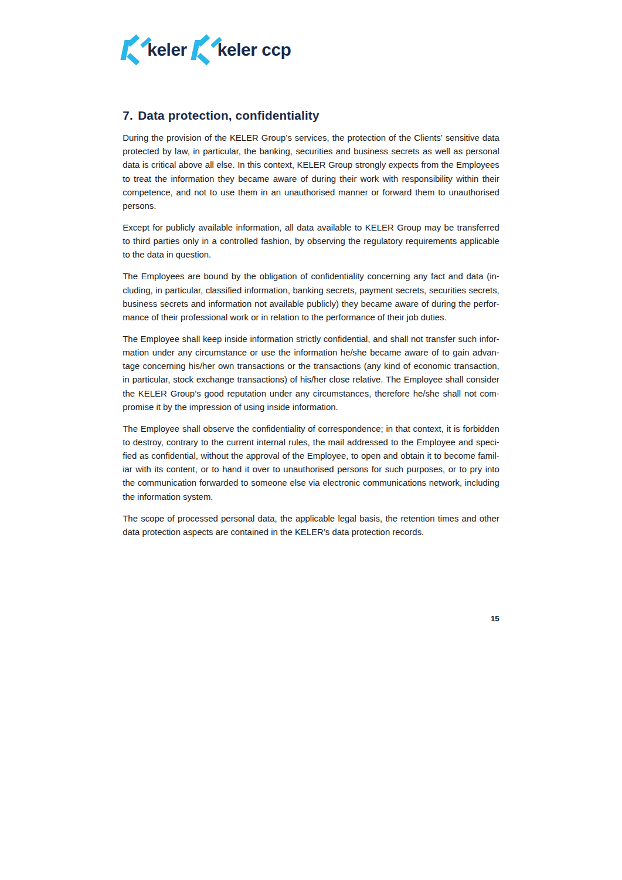keler
keler ccp
7. Data protection, confidentiality
During the provision of the KELER Group’s services, the protection of the Clients’ sensitive data protected by law, in particular, the banking, securities and business secrets as well as personal data is critical above all else. In this context, KELER Group strongly expects from the Employees to treat the information they became aware of during their work with responsibility within their competence, and not to use them in an unauthorised manner or forward them to unauthorised persons.
Except for publicly available information, all data available to KELER Group may be transferred to third parties only in a controlled fashion, by observing the regulatory requirements applicable to the data in question.
The Employees are bound by the obligation of confidentiality concerning any fact and data (including, in particular, classified information, banking secrets, payment secrets, securities secrets, business secrets and information not available publicly) they became aware of during the performance of their professional work or in relation to the performance of their job duties.
The Employee shall keep inside information strictly confidential, and shall not transfer such information under any circumstance or use the information he/she became aware of to gain advantage concerning his/her own transactions or the transactions (any kind of economic transaction, in particular, stock exchange transactions) of his/her close relative. The Employee shall consider the KELER Group’s good reputation under any circumstances, therefore he/she shall not compromise it by the impression of using inside information.
The Employee shall observe the confidentiality of correspondence; in that context, it is forbidden to destroy, contrary to the current internal rules, the mail addressed to the Employee and specified as confidential, without the approval of the Employee, to open and obtain it to become familiar with its content, or to hand it over to unauthorised persons for such purposes, or to pry into the communication forwarded to someone else via electronic communications network, including the information system.
The scope of processed personal data, the applicable legal basis, the retention times and other data protection aspects are contained in the KELER’s data protection records.
15